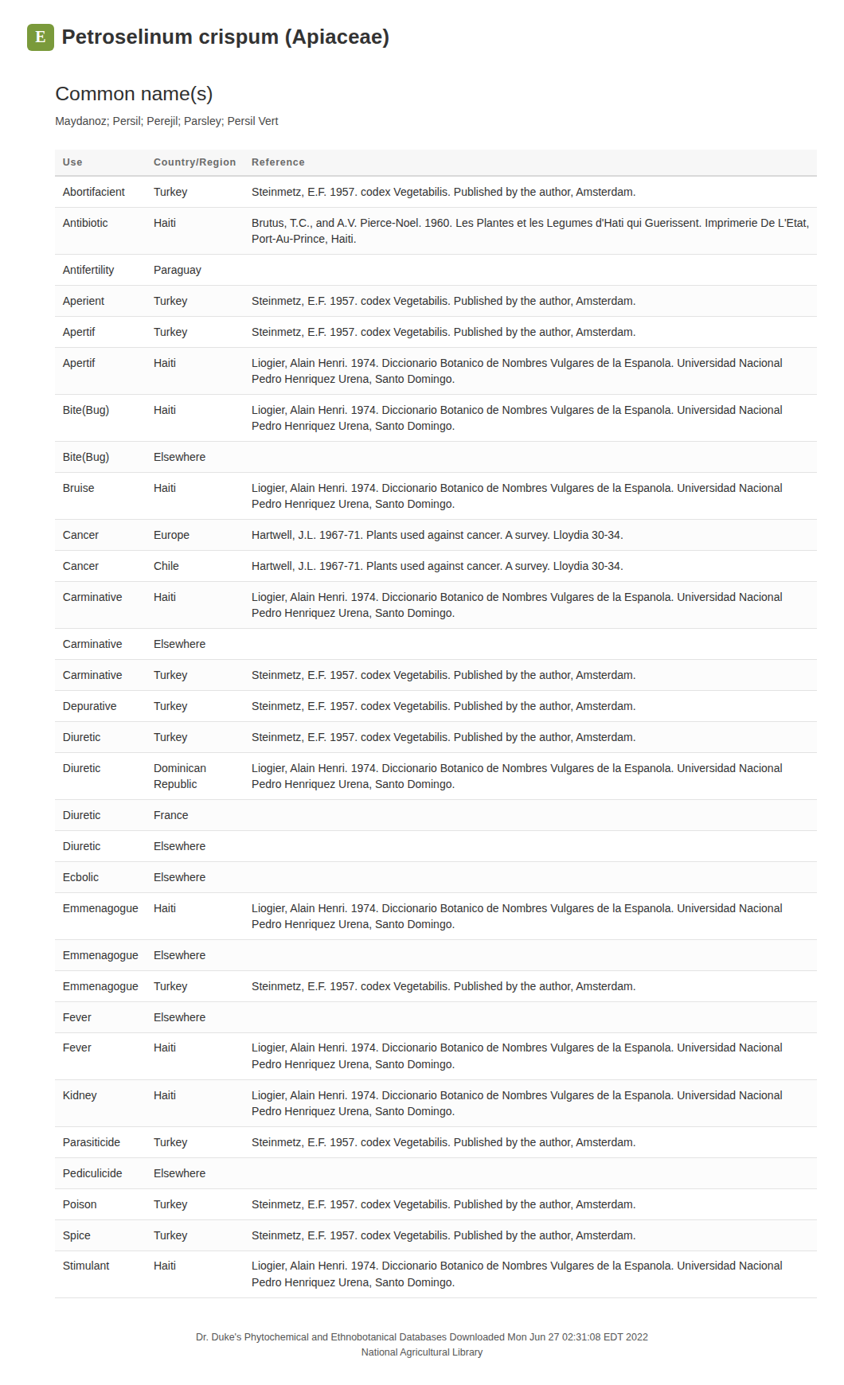E
Petroselinum crispum (Apiaceae)
Common name(s)
Maydanoz; Persil; Perejil; Parsley; Persil Vert
| Use | Country/Region | Reference |
| --- | --- | --- |
| Abortifacient | Turkey | Steinmetz, E.F. 1957. codex Vegetabilis. Published by the author, Amsterdam. |
| Antibiotic | Haiti | Brutus, T.C., and A.V. Pierce-Noel. 1960. Les Plantes et les Legumes d'Hati qui Guerissent. Imprimerie De L'Etat, Port-Au-Prince, Haiti. |
| Antifertility | Paraguay | |
| Aperient | Turkey | Steinmetz, E.F. 1957. codex Vegetabilis. Published by the author, Amsterdam. |
| Apertif | Turkey | Steinmetz, E.F. 1957. codex Vegetabilis. Published by the author, Amsterdam. |
| Apertif | Haiti | Liogier, Alain Henri. 1974. Diccionario Botanico de Nombres Vulgares de la Espanola. Universidad Nacional Pedro Henriquez Urena, Santo Domingo. |
| Bite(Bug) | Haiti | Liogier, Alain Henri. 1974. Diccionario Botanico de Nombres Vulgares de la Espanola. Universidad Nacional Pedro Henriquez Urena, Santo Domingo. |
| Bite(Bug) | Elsewhere | |
| Bruise | Haiti | Liogier, Alain Henri. 1974. Diccionario Botanico de Nombres Vulgares de la Espanola. Universidad Nacional Pedro Henriquez Urena, Santo Domingo. |
| Cancer | Europe | Hartwell, J.L. 1967-71. Plants used against cancer. A survey. Lloydia 30-34. |
| Cancer | Chile | Hartwell, J.L. 1967-71. Plants used against cancer. A survey. Lloydia 30-34. |
| Carminative | Haiti | Liogier, Alain Henri. 1974. Diccionario Botanico de Nombres Vulgares de la Espanola. Universidad Nacional Pedro Henriquez Urena, Santo Domingo. |
| Carminative | Elsewhere | |
| Carminative | Turkey | Steinmetz, E.F. 1957. codex Vegetabilis. Published by the author, Amsterdam. |
| Depurative | Turkey | Steinmetz, E.F. 1957. codex Vegetabilis. Published by the author, Amsterdam. |
| Diuretic | Turkey | Steinmetz, E.F. 1957. codex Vegetabilis. Published by the author, Amsterdam. |
| Diuretic | Dominican Republic | Liogier, Alain Henri. 1974. Diccionario Botanico de Nombres Vulgares de la Espanola. Universidad Nacional Pedro Henriquez Urena, Santo Domingo. |
| Diuretic | France | |
| Diuretic | Elsewhere | |
| Ecbolic | Elsewhere | |
| Emmenagogue | Haiti | Liogier, Alain Henri. 1974. Diccionario Botanico de Nombres Vulgares de la Espanola. Universidad Nacional Pedro Henriquez Urena, Santo Domingo. |
| Emmenagogue | Elsewhere | |
| Emmenagogue | Turkey | Steinmetz, E.F. 1957. codex Vegetabilis. Published by the author, Amsterdam. |
| Fever | Elsewhere | |
| Fever | Haiti | Liogier, Alain Henri. 1974. Diccionario Botanico de Nombres Vulgares de la Espanola. Universidad Nacional Pedro Henriquez Urena, Santo Domingo. |
| Kidney | Haiti | Liogier, Alain Henri. 1974. Diccionario Botanico de Nombres Vulgares de la Espanola. Universidad Nacional Pedro Henriquez Urena, Santo Domingo. |
| Parasiticide | Turkey | Steinmetz, E.F. 1957. codex Vegetabilis. Published by the author, Amsterdam. |
| Pediculicide | Elsewhere | |
| Poison | Turkey | Steinmetz, E.F. 1957. codex Vegetabilis. Published by the author, Amsterdam. |
| Spice | Turkey | Steinmetz, E.F. 1957. codex Vegetabilis. Published by the author, Amsterdam. |
| Stimulant | Haiti | Liogier, Alain Henri. 1974. Diccionario Botanico de Nombres Vulgares de la Espanola. Universidad Nacional Pedro Henriquez Urena, Santo Domingo. |
Dr. Duke's Phytochemical and Ethnobotanical Databases Downloaded Mon Jun 27 02:31:08 EDT 2022
National Agricultural Library